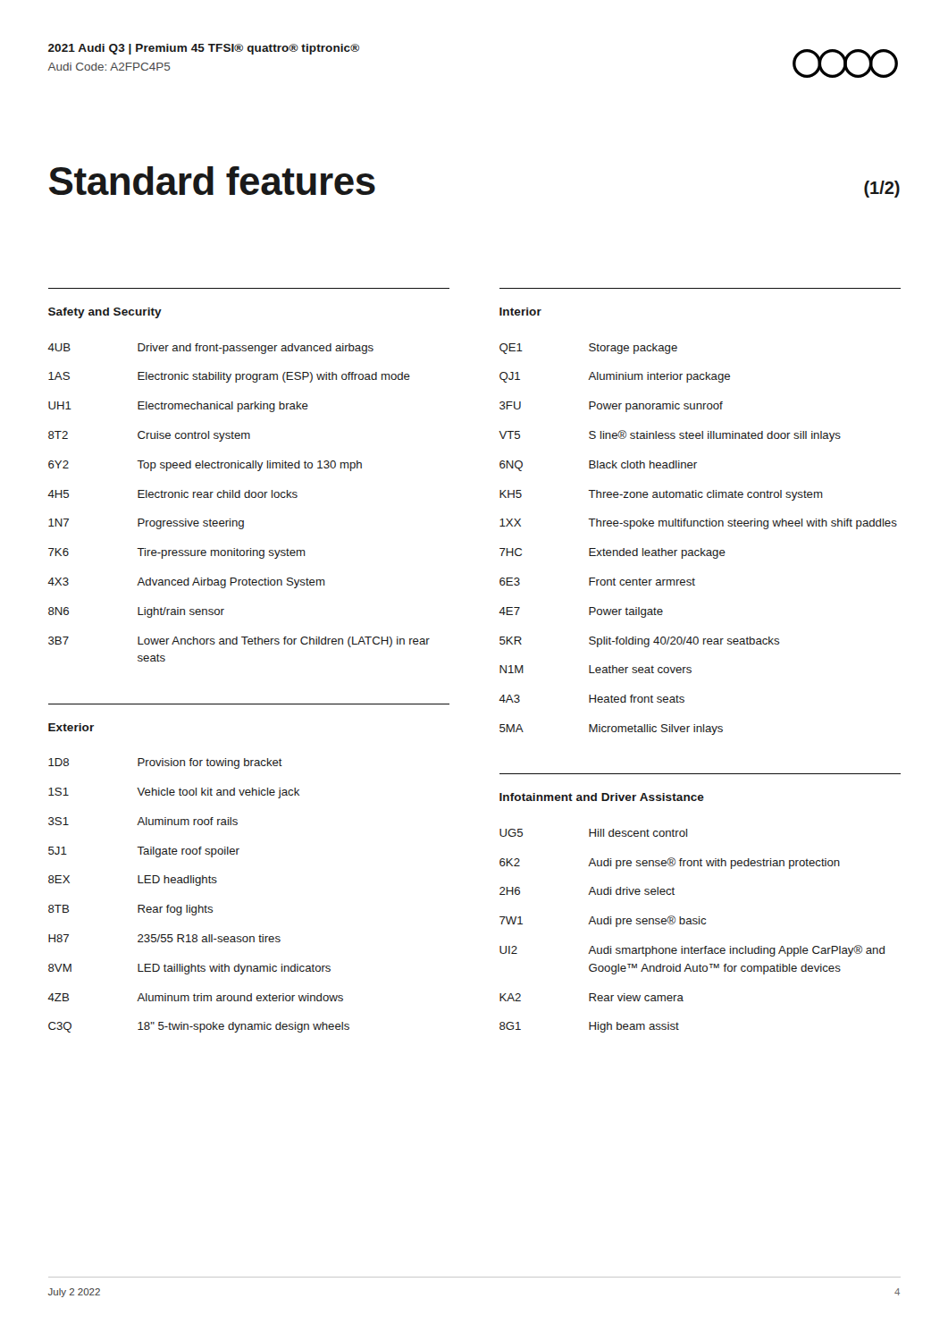2021 Audi Q3 | Premium 45 TFSI® quattro® tiptronic®
Audi Code: A2FPC4P5
Standard features
(1/2)
Safety and Security
| 4UB | Driver and front-passenger advanced airbags |
| 1AS | Electronic stability program (ESP) with offroad mode |
| UH1 | Electromechanical parking brake |
| 8T2 | Cruise control system |
| 6Y2 | Top speed electronically limited to 130 mph |
| 4H5 | Electronic rear child door locks |
| 1N7 | Progressive steering |
| 7K6 | Tire-pressure monitoring system |
| 4X3 | Advanced Airbag Protection System |
| 8N6 | Light/rain sensor |
| 3B7 | Lower Anchors and Tethers for Children (LATCH) in rear seats |
Exterior
| 1D8 | Provision for towing bracket |
| 1S1 | Vehicle tool kit and vehicle jack |
| 3S1 | Aluminum roof rails |
| 5J1 | Tailgate roof spoiler |
| 8EX | LED headlights |
| 8TB | Rear fog lights |
| H87 | 235/55 R18 all-season tires |
| 8VM | LED taillights with dynamic indicators |
| 4ZB | Aluminum trim around exterior windows |
| C3Q | 18" 5-twin-spoke dynamic design wheels |
Interior
| QE1 | Storage package |
| QJ1 | Aluminium interior package |
| 3FU | Power panoramic sunroof |
| VT5 | S line® stainless steel illuminated door sill inlays |
| 6NQ | Black cloth headliner |
| KH5 | Three-zone automatic climate control system |
| 1XX | Three-spoke multifunction steering wheel with shift paddles |
| 7HC | Extended leather package |
| 6E3 | Front center armrest |
| 4E7 | Power tailgate |
| 5KR | Split-folding 40/20/40 rear seatbacks |
| N1M | Leather seat covers |
| 4A3 | Heated front seats |
| 5MA | Micrometallic Silver inlays |
Infotainment and Driver Assistance
| UG5 | Hill descent control |
| 6K2 | Audi pre sense® front with pedestrian protection |
| 2H6 | Audi drive select |
| 7W1 | Audi pre sense® basic |
| UI2 | Audi smartphone interface including Apple CarPlay® and Google™ Android Auto™ for compatible devices |
| KA2 | Rear view camera |
| 8G1 | High beam assist |
July 2 2022 4